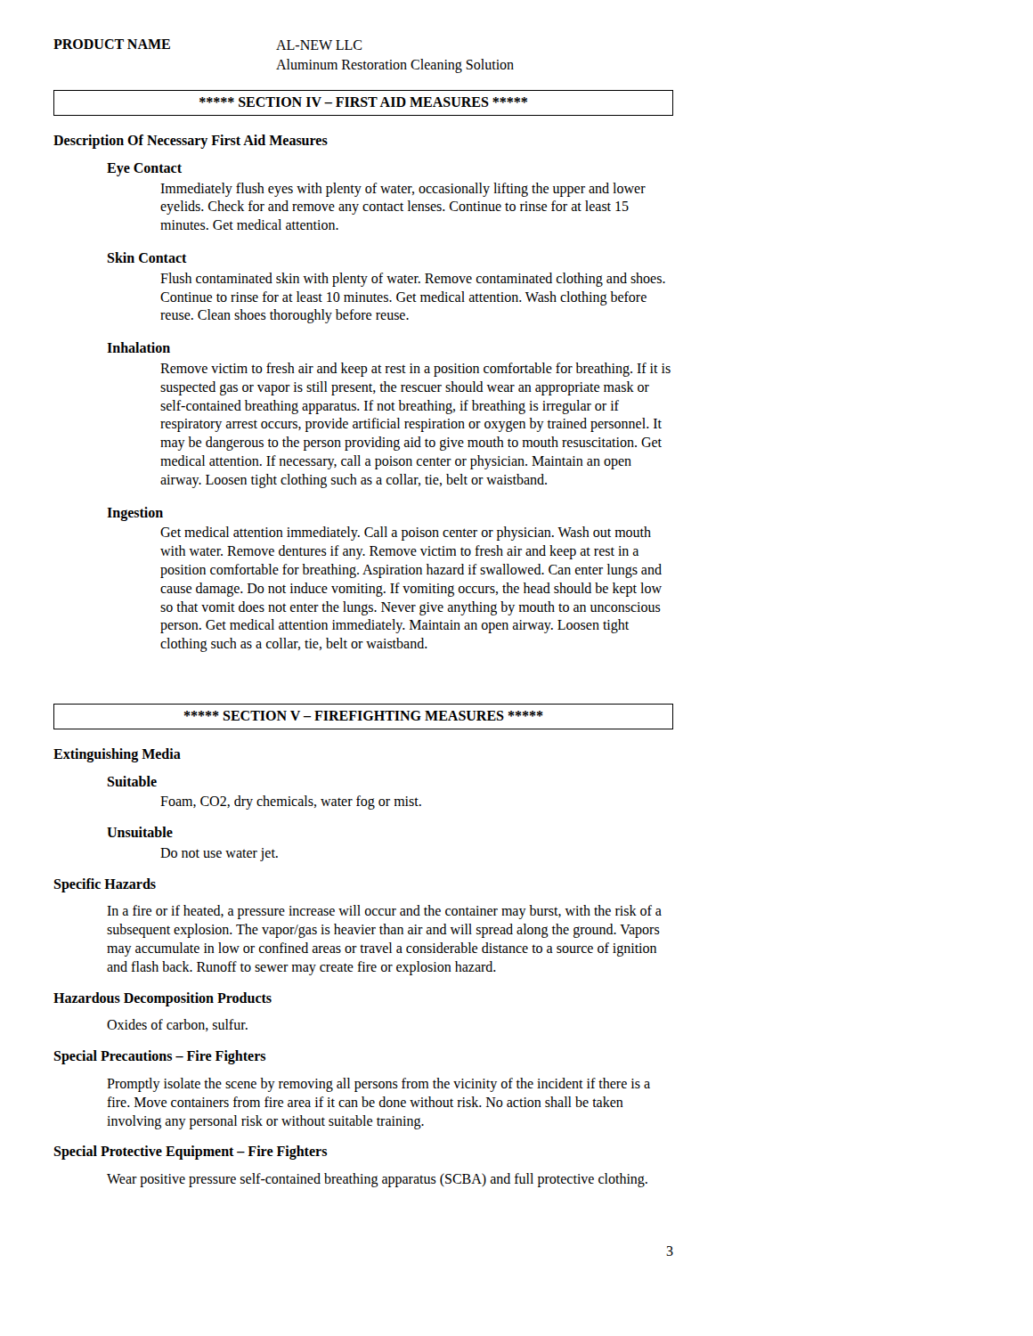PRODUCT NAME
AL-NEW LLC
Aluminum Restoration Cleaning Solution
***** SECTION IV – FIRST AID MEASURES *****
Description Of Necessary First Aid Measures
Eye Contact
Immediately flush eyes with plenty of water, occasionally lifting the upper and lower eyelids. Check for and remove any contact lenses. Continue to rinse for at least 15 minutes. Get medical attention.
Skin Contact
Flush contaminated skin with plenty of water. Remove contaminated clothing and shoes. Continue to rinse for at least 10 minutes. Get medical attention. Wash clothing before reuse. Clean shoes thoroughly before reuse.
Inhalation
Remove victim to fresh air and keep at rest in a position comfortable for breathing. If it is suspected gas or vapor is still present, the rescuer should wear an appropriate mask or self-contained breathing apparatus. If not breathing, if breathing is irregular or if respiratory arrest occurs, provide artificial respiration or oxygen by trained personnel. It may be dangerous to the person providing aid to give mouth to mouth resuscitation. Get medical attention. If necessary, call a poison center or physician. Maintain an open airway. Loosen tight clothing such as a collar, tie, belt or waistband.
Ingestion
Get medical attention immediately. Call a poison center or physician. Wash out mouth with water. Remove dentures if any. Remove victim to fresh air and keep at rest in a position comfortable for breathing. Aspiration hazard if swallowed. Can enter lungs and cause damage. Do not induce vomiting. If vomiting occurs, the head should be kept low so that vomit does not enter the lungs. Never give anything by mouth to an unconscious person. Get medical attention immediately. Maintain an open airway. Loosen tight clothing such as a collar, tie, belt or waistband.
***** SECTION V – FIREFIGHTING MEASURES *****
Extinguishing Media
Suitable
Foam, CO2, dry chemicals, water fog or mist.
Unsuitable
Do not use water jet.
Specific Hazards
In a fire or if heated, a pressure increase will occur and the container may burst, with the risk of a subsequent explosion. The vapor/gas is heavier than air and will spread along the ground. Vapors may accumulate in low or confined areas or travel a considerable distance to a source of ignition and flash back. Runoff to sewer may create fire or explosion hazard.
Hazardous Decomposition Products
Oxides of carbon, sulfur.
Special Precautions – Fire Fighters
Promptly isolate the scene by removing all persons from the vicinity of the incident if there is a fire. Move containers from fire area if it can be done without risk. No action shall be taken involving any personal risk or without suitable training.
Special Protective Equipment – Fire Fighters
Wear positive pressure self-contained breathing apparatus (SCBA) and full protective clothing.
3